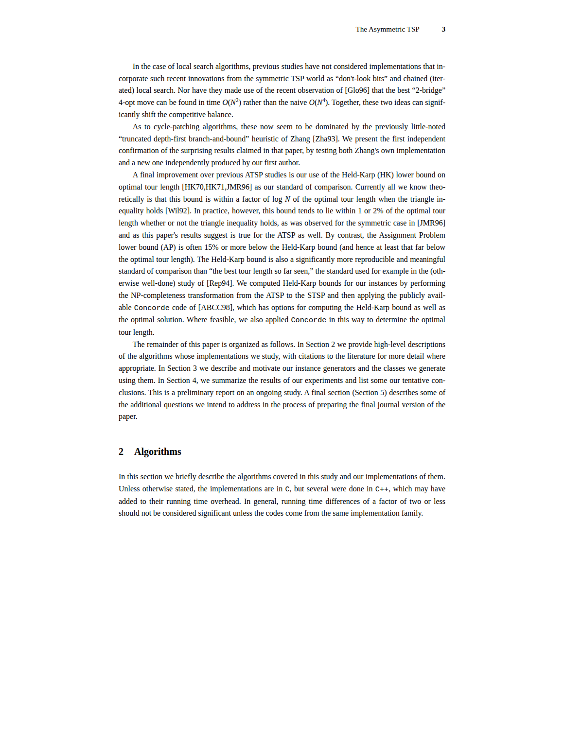The Asymmetric TSP 3
In the case of local search algorithms, previous studies have not considered implementations that incorporate such recent innovations from the symmetric TSP world as “don't-look bits” and chained (iterated) local search. Nor have they made use of the recent observation of [Glo96] that the best “2-bridge” 4-opt move can be found in time O(N2) rather than the naive O(N4). Together, these two ideas can significantly shift the competitive balance.
As to cycle-patching algorithms, these now seem to be dominated by the previously little-noted “truncated depth-first branch-and-bound” heuristic of Zhang [Zha93]. We present the first independent confirmation of the surprising results claimed in that paper, by testing both Zhang's own implementation and a new one independently produced by our first author.
A final improvement over previous ATSP studies is our use of the Held-Karp (HK) lower bound on optimal tour length [HK70,HK71,JMR96] as our standard of comparison. Currently all we know theoretically is that this bound is within a factor of log N of the optimal tour length when the triangle inequality holds [Wil92]. In practice, however, this bound tends to lie within 1 or 2% of the optimal tour length whether or not the triangle inequality holds, as was observed for the symmetric case in [JMR96] and as this paper's results suggest is true for the ATSP as well. By contrast, the Assignment Problem lower bound (AP) is often 15% or more below the Held-Karp bound (and hence at least that far below the optimal tour length). The Held-Karp bound is also a significantly more reproducible and meaningful standard of comparison than “the best tour length so far seen,” the standard used for example in the (otherwise well-done) study of [Rep94]. We computed Held-Karp bounds for our instances by performing the NP-completeness transformation from the ATSP to the STSP and then applying the publicly available Concorde code of [ABCC98], which has options for computing the Held-Karp bound as well as the optimal solution. Where feasible, we also applied Concorde in this way to determine the optimal tour length.
The remainder of this paper is organized as follows. In Section 2 we provide high-level descriptions of the algorithms whose implementations we study, with citations to the literature for more detail where appropriate. In Section 3 we describe and motivate our instance generators and the classes we generate using them. In Section 4, we summarize the results of our experiments and list some our tentative conclusions. This is a preliminary report on an ongoing study. A final section (Section 5) describes some of the additional questions we intend to address in the process of preparing the final journal version of the paper.
2 Algorithms
In this section we briefly describe the algorithms covered in this study and our implementations of them. Unless otherwise stated, the implementations are in C, but several were done in C++, which may have added to their running time overhead. In general, running time differences of a factor of two or less should not be considered significant unless the codes come from the same implementation family.